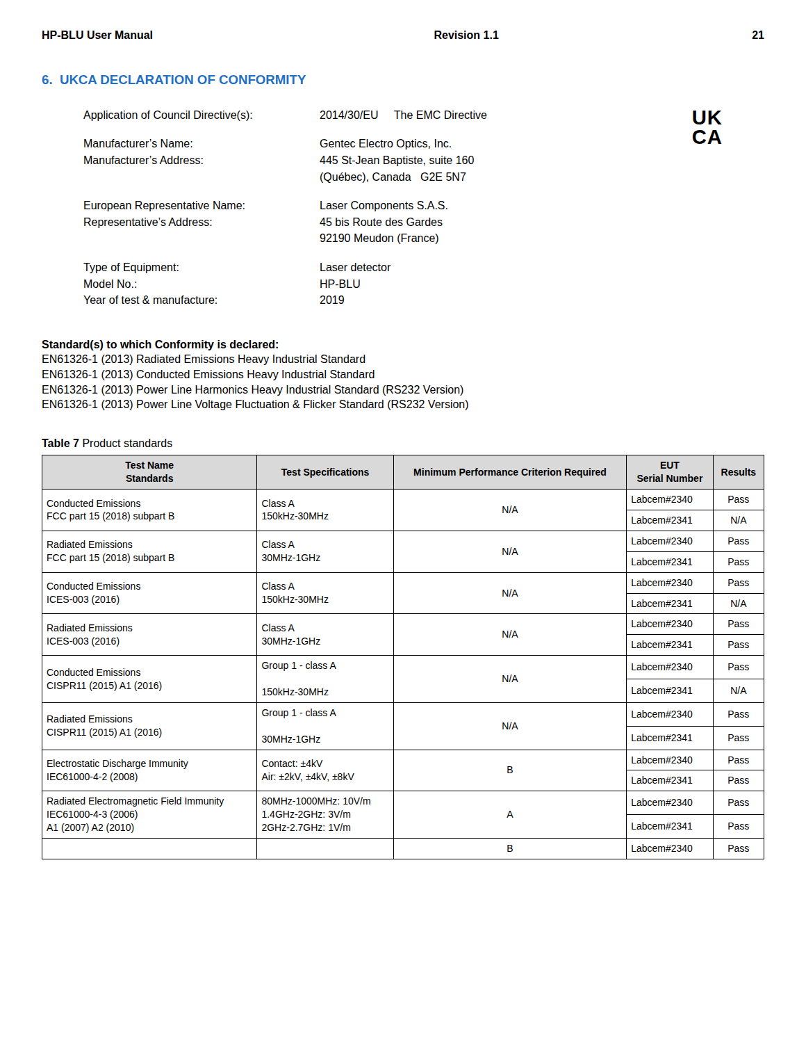HP-BLU User Manual Revision 1.1 21
6. UKCA DECLARATION OF CONFORMITY
UK
CA
| Application of Council Directive(s): | 2014/30/EU The EMC Directive |
| Manufacturer’s Name: | Gentec Electro Optics, Inc. |
| Manufacturer’s Address: | 445 St-Jean Baptiste, suite 160 |
| | (Québec), Canada G2E 5N7 |
| European Representative Name: | Laser Components S.A.S. |
| Representative’s Address: | 45 bis Route des Gardes |
| | 92190 Meudon (France) |
| Type of Equipment: | Laser detector |
| Model No.: | HP-BLU |
| Year of test & manufacture: | 2019 |
Standard(s) to which Conformity is declared:
EN61326-1 (2013) Radiated Emissions Heavy Industrial Standard
EN61326-1 (2013) Conducted Emissions Heavy Industrial Standard
EN61326-1 (2013) Power Line Harmonics Heavy Industrial Standard (RS232 Version)
EN61326-1 (2013) Power Line Voltage Fluctuation & Flicker Standard (RS232 Version)
Table 7 Product standards
| Test Name Standards | Test Specifications | Minimum Performance Criterion Required | EUT Serial Number | Results |
| --- | --- | --- | --- | --- |
| Conducted Emissions FCC part 15 (2018) subpart B | Class A 150kHz-30MHz | N/A | Labcem#2340 | Pass |
| Labcem#2341 | N/A |
| Radiated Emissions FCC part 15 (2018) subpart B | Class A 30MHz-1GHz | N/A | Labcem#2340 | Pass |
| Labcem#2341 | Pass |
| Conducted Emissions ICES-003 (2016) | Class A 150kHz-30MHz | N/A | Labcem#2340 | Pass |
| Labcem#2341 | N/A |
| Radiated Emissions ICES-003 (2016) | Class A 30MHz-1GHz | N/A | Labcem#2340 | Pass |
| Labcem#2341 | Pass |
| Conducted Emissions CISPR11 (2015) A1 (2016) | Group 1 - class A 150kHz-30MHz | N/A | Labcem#2340 | Pass |
| Labcem#2341 | N/A |
| Radiated Emissions CISPR11 (2015) A1 (2016) | Group 1 - class A 30MHz-1GHz | N/A | Labcem#2340 | Pass |
| Labcem#2341 | Pass |
| Electrostatic Discharge Immunity IEC61000-4-2 (2008) | Contact: ±4kV Air: ±2kV, ±4kV, ±8kV | B | Labcem#2340 | Pass |
| Labcem#2341 | Pass |
| Radiated Electromagnetic Field Immunity IEC61000-4-3 (2006) A1 (2007) A2 (2010) | 80MHz-1000MHz: 10V/m 1.4GHz-2GHz: 3V/m 2GHz-2.7GHz: 1V/m | A | Labcem#2340 | Pass |
| Labcem#2341 | Pass |
| | | B | Labcem#2340 | Pass |